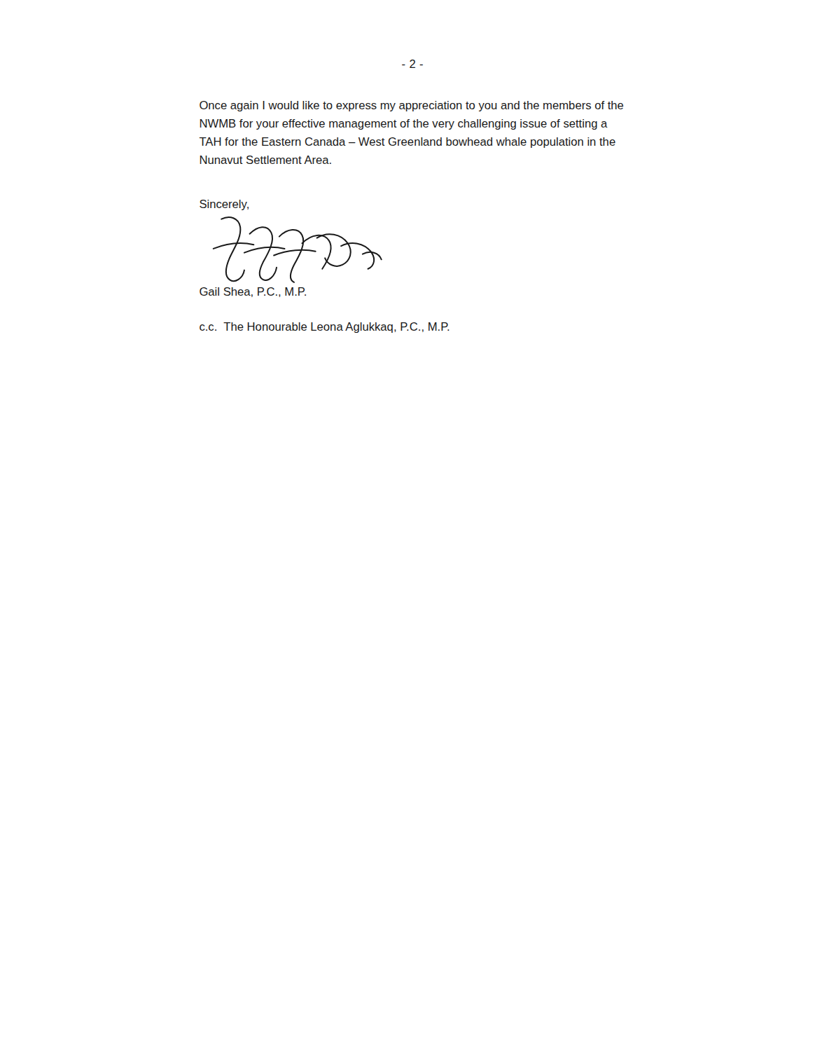- 2 -
Once again I would like to express my appreciation to you and the members of the NWMB for your effective management of the very challenging issue of setting a TAH for the Eastern Canada – West Greenland bowhead whale population in the Nunavut Settlement Area.
Sincerely,
Gail Shea, P.C., M.P.
c.c. The Honourable Leona Aglukkaq, P.C., M.P.